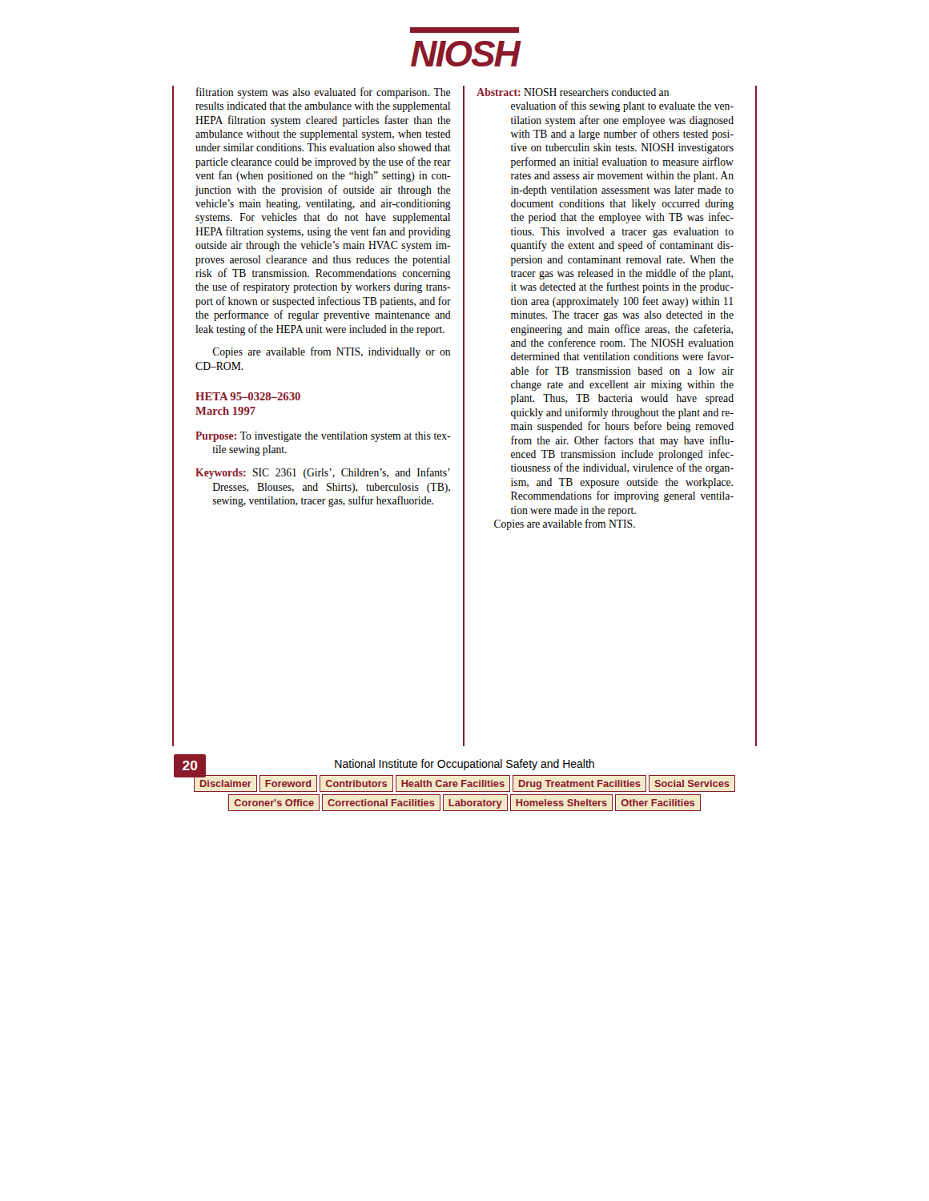NIOSH
filtration system was also evaluated for comparison. The results indicated that the ambulance with the supplemental HEPA filtration system cleared particles faster than the ambulance without the supplemental system, when tested under similar conditions. This evaluation also showed that particle clearance could be improved by the use of the rear vent fan (when positioned on the “high” setting) in conjunction with the provision of outside air through the vehicle’s main heating, ventilating, and air-conditioning systems. For vehicles that do not have supplemental HEPA filtration systems, using the vent fan and providing outside air through the vehicle’s main HVAC system improves aerosol clearance and thus reduces the potential risk of TB transmission. Recommendations concerning the use of respiratory protection by workers during transport of known or suspected infectious TB patients, and for the performance of regular preventive maintenance and leak testing of the HEPA unit were included in the report.
Copies are available from NTIS, individually or on CD–ROM.
HETA 95–0328–2630
March 1997
Purpose: To investigate the ventilation system at this textile sewing plant.
Keywords: SIC 2361 (Girls’, Children’s, and Infants’ Dresses, Blouses, and Shirts), tuberculosis (TB), sewing, ventilation, tracer gas, sulfur hexafluoride.
Abstract: NIOSH researchers conducted an evaluation of this sewing plant to evaluate the ventilation system after one employee was diagnosed with TB and a large number of others tested positive on tuberculin skin tests. NIOSH investigators performed an initial evaluation to measure airflow rates and assess air movement within the plant. An in-depth ventilation assessment was later made to document conditions that likely occurred during the period that the employee with TB was infectious. This involved a tracer gas evaluation to quantify the extent and speed of contaminant dispersion and contaminant removal rate. When the tracer gas was released in the middle of the plant, it was detected at the furthest points in the production area (approximately 100 feet away) within 11 minutes. The tracer gas was also detected in the engineering and main office areas, the cafeteria, and the conference room. The NIOSH evaluation determined that ventilation conditions were favorable for TB transmission based on a low air change rate and excellent air mixing within the plant. Thus, TB bacteria would have spread quickly and uniformly throughout the plant and remain suspended for hours before being removed from the air. Other factors that may have influenced TB transmission include prolonged infectiousness of the individual, virulence of the organism, and TB exposure outside the workplace. Recommendations for improving general ventilation were made in the report.
Copies are available from NTIS.
20
National Institute for Occupational Safety and Health
Disclaimer Foreword Contributors Health Care Facilities Drug Treatment Facilities Social Services
Coroner's Office Correctional Facilities Laboratory Homeless Shelters Other Facilities